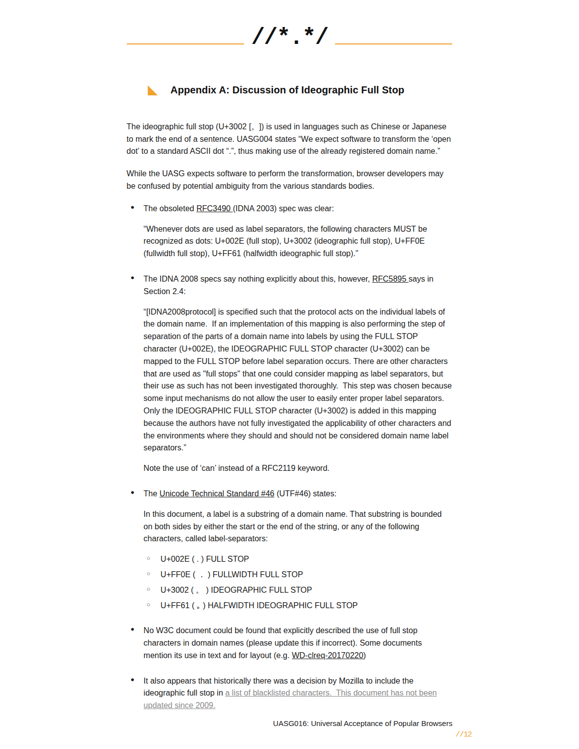//*.*/
Appendix A: Discussion of Ideographic Full Stop
The ideographic full stop (U+3002 [。]) is used in languages such as Chinese or Japanese to mark the end of a sentence. UASG004 states “We expect software to transform the ‘open dot’ to a standard ASCII dot “.”, thus making use of the already registered domain name.”
While the UASG expects software to perform the transformation, browser developers may be confused by potential ambiguity from the various standards bodies.
The obsoleted RFC3490 (IDNA 2003) spec was clear:
“Whenever dots are used as label separators, the following characters MUST be recognized as dots: U+002E (full stop), U+3002 (ideographic full stop), U+FF0E (fullwidth full stop), U+FF61 (halfwidth ideographic full stop).”
The IDNA 2008 specs say nothing explicitly about this, however, RFC5895 says in Section 2.4:
“[IDNA2008protocol] is specified such that the protocol acts on the individual labels of the domain name. If an implementation of this mapping is also performing the step of separation of the parts of a domain name into labels by using the FULL STOP character (U+002E), the IDEOGRAPHIC FULL STOP character (U+3002) can be mapped to the FULL STOP before label separation occurs. There are other characters that are used as "full stops" that one could consider mapping as label separators, but their use as such has not been investigated thoroughly. This step was chosen because some input mechanisms do not allow the user to easily enter proper label separators. Only the IDEOGRAPHIC FULL STOP character (U+3002) is added in this mapping because the authors have not fully investigated the applicability of other characters and the environments where they should and should not be considered domain name label separators.”
Note the use of ‘can’ instead of a RFC2119 keyword.
The Unicode Technical Standard #46 (UTF#46) states:
In this document, a label is a substring of a domain name. That substring is bounded on both sides by either the start or the end of the string, or any of the following characters, called label-separators:
U+002E ( . ) FULL STOP
U+FF0E ( ． ) FULLWIDTH FULL STOP
U+3002 ( 。 ) IDEOGRAPHIC FULL STOP
U+FF61 ( ｡ ) HALFWIDTH IDEOGRAPHIC FULL STOP
No W3C document could be found that explicitly described the use of full stop characters in domain names (please update this if incorrect). Some documents mention its use in text and for layout (e.g. WD-clreq-20170220)
It also appears that historically there was a decision by Mozilla to include the ideographic full stop in a list of blacklisted characters. This document has not been updated since 2009.
UASG016: Universal Acceptance of Popular Browsers
//12